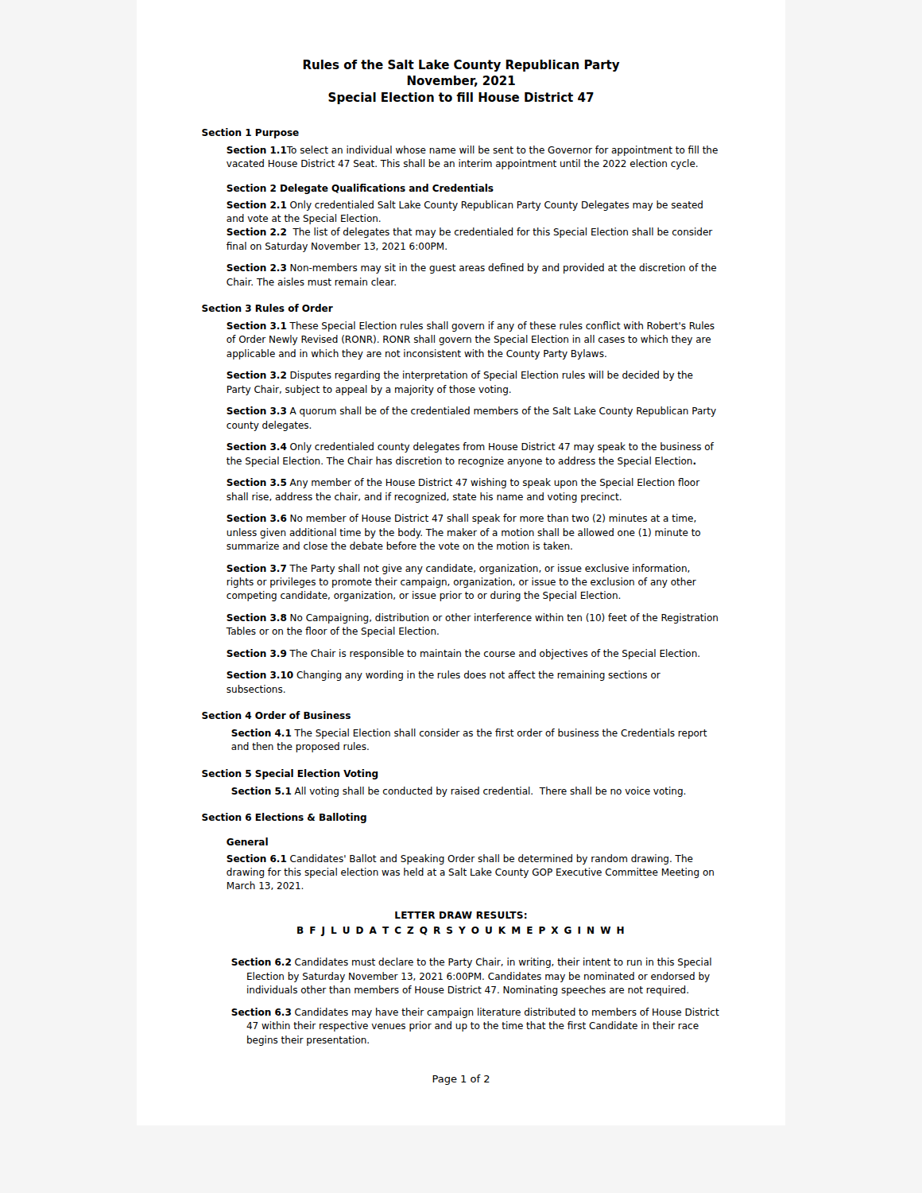Rules of the Salt Lake County Republican Party
November, 2021
Special Election to fill House District 47
Section 1 Purpose
Section 1.1 To select an individual whose name will be sent to the Governor for appointment to fill the vacated House District 47 Seat. This shall be an interim appointment until the 2022 election cycle.
Section 2 Delegate Qualifications and Credentials
Section 2.1 Only credentialed Salt Lake County Republican Party County Delegates may be seated and vote at the Special Election.
Section 2.2 The list of delegates that may be credentialed for this Special Election shall be consider final on Saturday November 13, 2021 6:00PM.
Section 2.3 Non-members may sit in the guest areas defined by and provided at the discretion of the Chair. The aisles must remain clear.
Section 3 Rules of Order
Section 3.1 These Special Election rules shall govern if any of these rules conflict with Robert's Rules of Order Newly Revised (RONR). RONR shall govern the Special Election in all cases to which they are applicable and in which they are not inconsistent with the County Party Bylaws.
Section 3.2 Disputes regarding the interpretation of Special Election rules will be decided by the Party Chair, subject to appeal by a majority of those voting.
Section 3.3 A quorum shall be of the credentialed members of the Salt Lake County Republican Party county delegates.
Section 3.4 Only credentialed county delegates from House District 47 may speak to the business of the Special Election. The Chair has discretion to recognize anyone to address the Special Election.
Section 3.5 Any member of the House District 47 wishing to speak upon the Special Election floor shall rise, address the chair, and if recognized, state his name and voting precinct.
Section 3.6 No member of House District 47 shall speak for more than two (2) minutes at a time, unless given additional time by the body. The maker of a motion shall be allowed one (1) minute to summarize and close the debate before the vote on the motion is taken.
Section 3.7 The Party shall not give any candidate, organization, or issue exclusive information, rights or privileges to promote their campaign, organization, or issue to the exclusion of any other competing candidate, organization, or issue prior to or during the Special Election.
Section 3.8 No Campaigning, distribution or other interference within ten (10) feet of the Registration Tables or on the floor of the Special Election.
Section 3.9 The Chair is responsible to maintain the course and objectives of the Special Election.
Section 3.10 Changing any wording in the rules does not affect the remaining sections or subsections.
Section 4 Order of Business
Section 4.1 The Special Election shall consider as the first order of business the Credentials report and then the proposed rules.
Section 5 Special Election Voting
Section 5.1 All voting shall be conducted by raised credential. There shall be no voice voting.
Section 6 Elections & Balloting
General
Section 6.1 Candidates' Ballot and Speaking Order shall be determined by random drawing. The drawing for this special election was held at a Salt Lake County GOP Executive Committee Meeting on March 13, 2021.
LETTER DRAW RESULTS:
B F J L U D A T C Z Q R S Y O U K M E P X G I N W H
Section 6.2 Candidates must declare to the Party Chair, in writing, their intent to run in this Special Election by Saturday November 13, 2021 6:00PM. Candidates may be nominated or endorsed by individuals other than members of House District 47. Nominating speeches are not required.
Section 6.3 Candidates may have their campaign literature distributed to members of House District 47 within their respective venues prior and up to the time that the first Candidate in their race begins their presentation.
Page 1 of 2